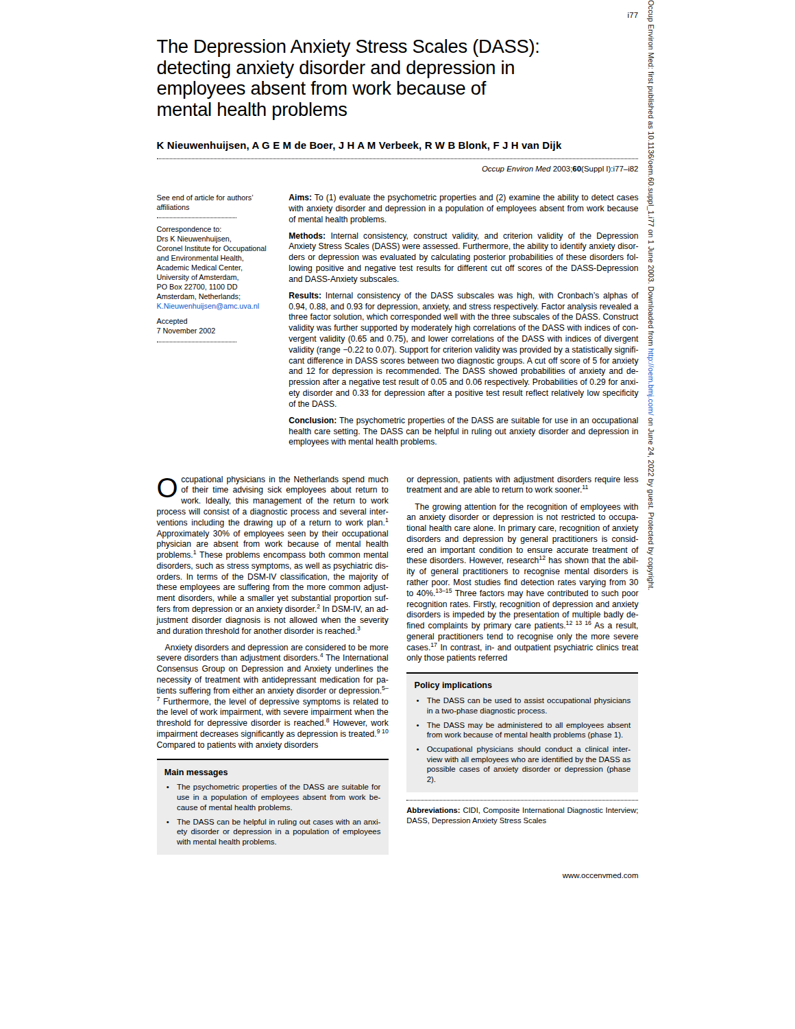Occup Environ Med: first published as 10.1136/oem.60.suppl_1.i77 on 1 June 2003. Downloaded from http://oem.bmj.com/ on June 24, 2022 by guest. Protected by copyright.
i77
The Depression Anxiety Stress Scales (DASS): detecting anxiety disorder and depression in employees absent from work because of mental health problems
K Nieuwenhuijsen, A G E M de Boer, J H A M Verbeek, R W B Blonk, F J H van Dijk
Occup Environ Med 2003;60(Suppl I):i77–i82
See end of article for authors’ affiliations
Correspondence to:
Drs K Nieuwenhuijsen,
Coronel Institute for Occupational and Environmental Health,
Academic Medical Center,
University of Amsterdam,
PO Box 22700, 1100 DD Amsterdam, Netherlands;
K.Nieuwenhuijsen@amc.uva.nl
Accepted
7 November 2002
Aims: To (1) evaluate the psychometric properties and (2) examine the ability to detect cases with anxiety disorder and depression in a population of employees absent from work because of mental health problems.
Methods: Internal consistency, construct validity, and criterion validity of the Depression Anxiety Stress Scales (DASS) were assessed. Furthermore, the ability to identify anxiety disorders or depression was evaluated by calculating posterior probabilities of these disorders following positive and negative test results for different cut off scores of the DASS-Depression and DASS-Anxiety subscales.
Results: Internal consistency of the DASS subscales was high, with Cronbach’s alphas of 0.94, 0.88, and 0.93 for depression, anxiety, and stress respectively. Factor analysis revealed a three factor solution, which corresponded well with the three subscales of the DASS. Construct validity was further supported by moderately high correlations of the DASS with indices of convergent validity (0.65 and 0.75), and lower correlations of the DASS with indices of divergent validity (range −0.22 to 0.07). Support for criterion validity was provided by a statistically significant difference in DASS scores between two diagnostic groups. A cut off score of 5 for anxiety and 12 for depression is recommended. The DASS showed probabilities of anxiety and depression after a negative test result of 0.05 and 0.06 respectively. Probabilities of 0.29 for anxiety disorder and 0.33 for depression after a positive test result reflect relatively low specificity of the DASS.
Conclusion: The psychometric properties of the DASS are suitable for use in an occupational health care setting. The DASS can be helpful in ruling out anxiety disorder and depression in employees with mental health problems.
Occupational physicians in the Netherlands spend much of their time advising sick employees about return to work. Ideally, this management of the return to work process will consist of a diagnostic process and several interventions including the drawing up of a return to work plan.1 Approximately 30% of employees seen by their occupational physician are absent from work because of mental health problems.1 These problems encompass both common mental disorders, such as stress symptoms, as well as psychiatric disorders. In terms of the DSM-IV classification, the majority of these employees are suffering from the more common adjustment disorders, while a smaller yet substantial proportion suffers from depression or an anxiety disorder.2 In DSM-IV, an adjustment disorder diagnosis is not allowed when the severity and duration threshold for another disorder is reached.3
Anxiety disorders and depression are considered to be more severe disorders than adjustment disorders.4 The International Consensus Group on Depression and Anxiety underlines the necessity of treatment with antidepressant medication for patients suffering from either an anxiety disorder or depression.5–7 Furthermore, the level of depressive symptoms is related to the level of work impairment, with severe impairment when the threshold for depressive disorder is reached.8 However, work impairment decreases significantly as depression is treated.9 10 Compared to patients with anxiety disorders
Main messages
The psychometric properties of the DASS are suitable for use in a population of employees absent from work because of mental health problems.
The DASS can be helpful in ruling out cases with an anxiety disorder or depression in a population of employees with mental health problems.
or depression, patients with adjustment disorders require less treatment and are able to return to work sooner.11
The growing attention for the recognition of employees with an anxiety disorder or depression is not restricted to occupational health care alone. In primary care, recognition of anxiety disorders and depression by general practitioners is considered an important condition to ensure accurate treatment of these disorders. However, research12 has shown that the ability of general practitioners to recognise mental disorders is rather poor. Most studies find detection rates varying from 30 to 40%.13–15 Three factors may have contributed to such poor recognition rates. Firstly, recognition of depression and anxiety disorders is impeded by the presentation of multiple badly defined complaints by primary care patients.12 13 16 As a result, general practitioners tend to recognise only the more severe cases.17 In contrast, in- and outpatient psychiatric clinics treat only those patients referred
Policy implications
The DASS can be used to assist occupational physicians in a two-phase diagnostic process.
The DASS may be administered to all employees absent from work because of mental health problems (phase 1).
Occupational physicians should conduct a clinical interview with all employees who are identified by the DASS as possible cases of anxiety disorder or depression (phase 2).
Abbreviations: CIDI, Composite International Diagnostic Interview; DASS, Depression Anxiety Stress Scales
www.occenvmed.com